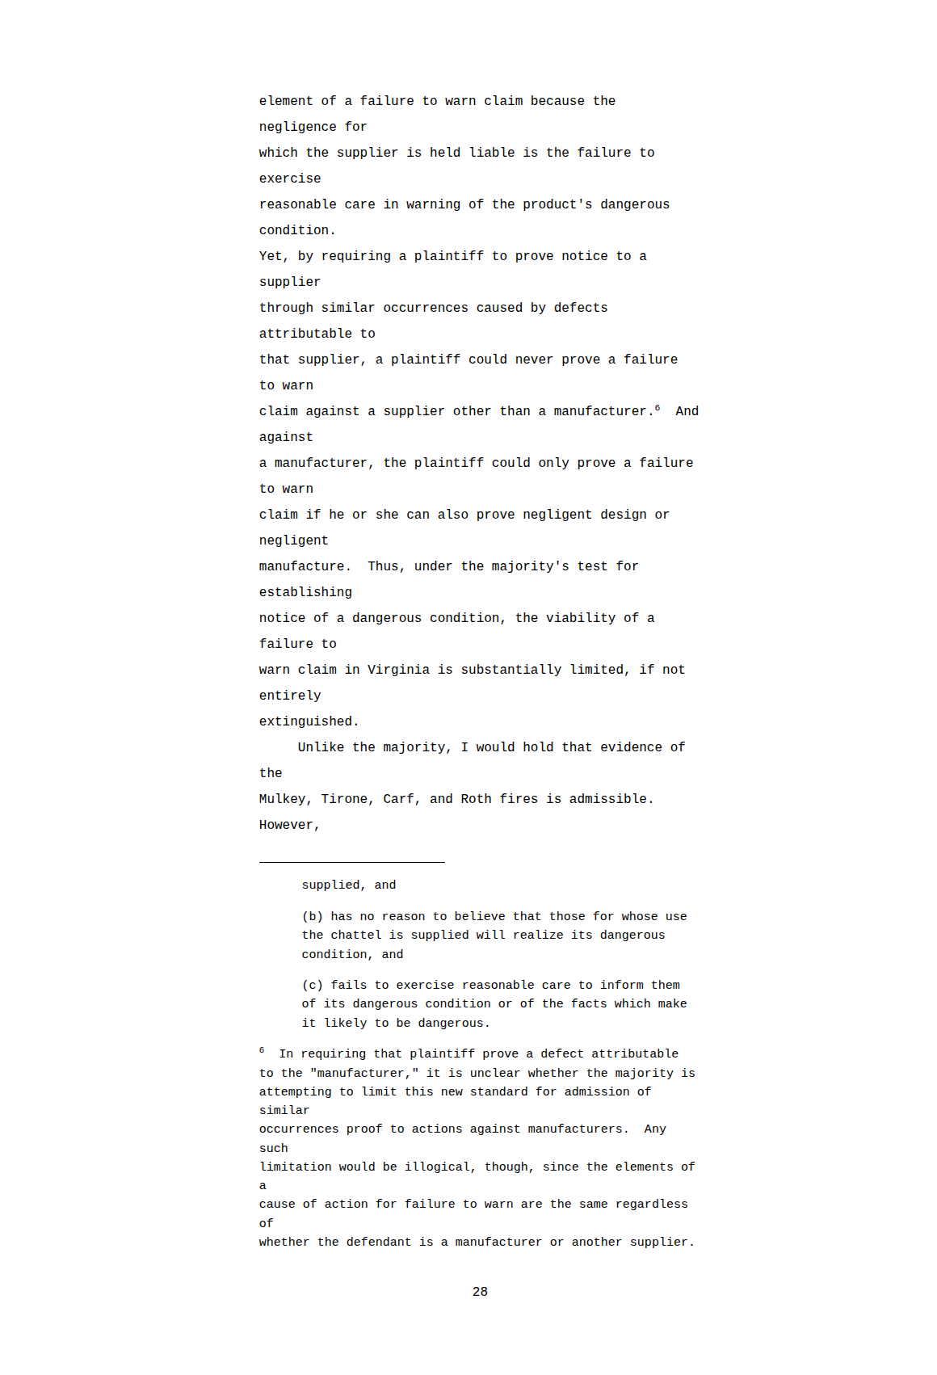element of a failure to warn claim because the negligence for
which the supplier is held liable is the failure to exercise
reasonable care in warning of the product's dangerous condition.
Yet, by requiring a plaintiff to prove notice to a supplier
through similar occurrences caused by defects attributable to
that supplier, a plaintiff could never prove a failure to warn
claim against a supplier other than a manufacturer.6 And against
a manufacturer, the plaintiff could only prove a failure to warn
claim if he or she can also prove negligent design or negligent
manufacture. Thus, under the majority's test for establishing
notice of a dangerous condition, the viability of a failure to
warn claim in Virginia is substantially limited, if not entirely
extinguished.
Unlike the majority, I would hold that evidence of the
Mulkey, Tirone, Carf, and Roth fires is admissible. However,
supplied, and
(b) has no reason to believe that those for whose use
the chattel is supplied will realize its dangerous
condition, and
(c) fails to exercise reasonable care to inform them
of its dangerous condition or of the facts which make
it likely to be dangerous.
6 In requiring that plaintiff prove a defect attributable
to the "manufacturer," it is unclear whether the majority is
attempting to limit this new standard for admission of similar
occurrences proof to actions against manufacturers. Any such
limitation would be illogical, though, since the elements of a
cause of action for failure to warn are the same regardless of
whether the defendant is a manufacturer or another supplier.
28